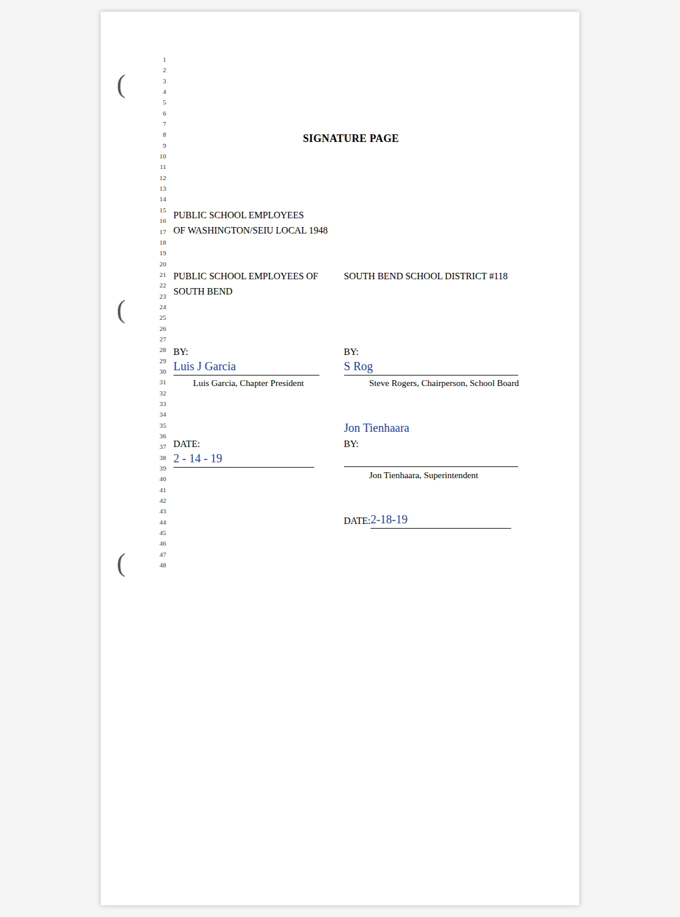(
(
(
1
2
3
4
5
6
7
8
9
10
11
12
13
14
15
16
17
18
19
20
21
22
23
24
25
26
27
28
29
30
31
32
33
34
35
36
37
38
39
40
41
42
43
44
45
46
47
48
SIGNATURE PAGE
PUBLIC SCHOOL EMPLOYEES
OF WASHINGTON/SEIU LOCAL 1948
PUBLIC SCHOOL EMPLOYEES OF
SOUTH BEND SCHOOL DISTRICT #118
SOUTH BEND
BY: Luis J Garcia
BY: S Rog
Luis Garcia, Chapter President
Steve Rogers, Chairperson, School Board
Jon Tienhaara
DATE: 2 - 14 - 19
BY:
Jon Tienhaara, Superintendent
DATE: 2-18-19